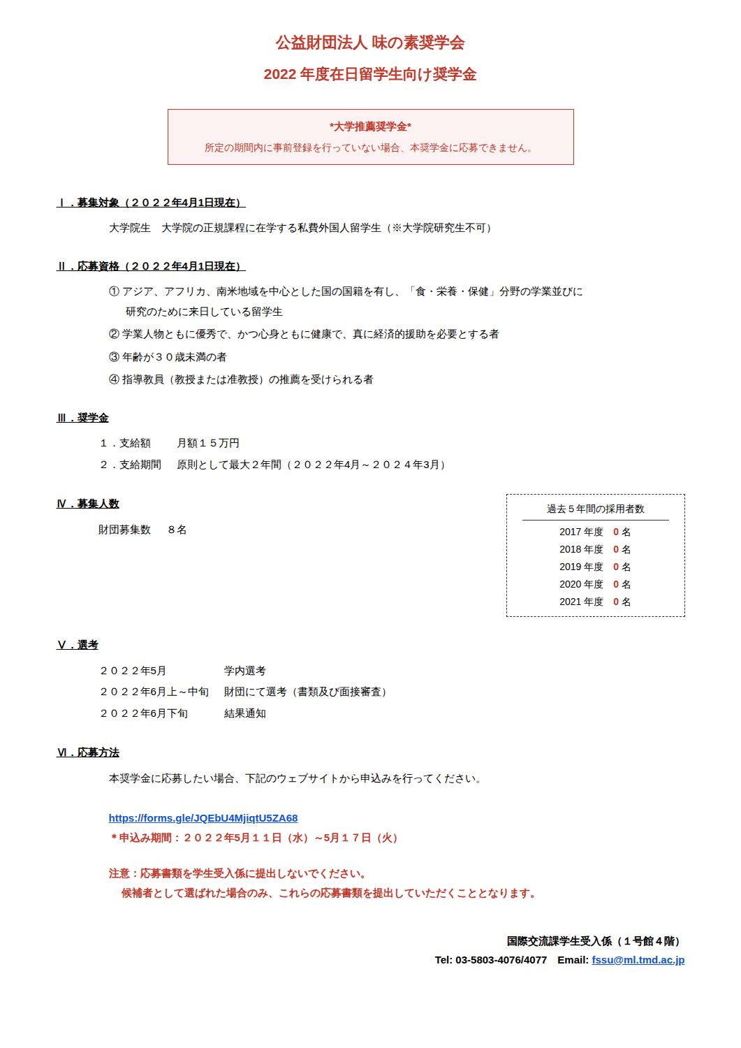公益財団法人 味の素奨学会
2022 年度在日留学生向け奨学金
*大学推薦奨学金*
所定の期間内に事前登録を行っていない場合、本奨学金に応募できません。
Ⅰ．募集対象（２０２２年4月1日現在）
大学院生　大学院の正規課程に在学する私費外国人留学生（※大学院研究生不可）
Ⅱ．応募資格（２０２２年4月1日現在）
① アジア、アフリカ、南米地域を中心とした国の国籍を有し、「食・栄養・保健」分野の学業並びに研究のために来日している留学生
② 学業人物ともに優秀で、かつ心身ともに健康で、真に経済的援助を必要とする者
③ 年齢が３０歳未満の者
④ 指導教員（教授または准教授）の推薦を受けられる者
Ⅲ．奨学金
| １．支給額 | 月額１５万円 |
| ２．支給期間 | 原則として最大２年間（２０２２年4月～２０２４年3月） |
Ⅳ．募集人数
| 財団募集数 | ８名 |
過去５年間の採用者数
2017 年度　0 名
2018 年度　0 名
2019 年度　0 名
2020 年度　0 名
2021 年度　0 名
Ⅴ．選考
| ２０２２年5月 | 学内選考 |
| ２０２２年6月上～中旬 | 財団にて選考（書類及び面接審査） |
| ２０２２年6月下旬 | 結果通知 |
Ⅵ．応募方法
本奨学金に応募したい場合、下記のウェブサイトから申込みを行ってください。
https://forms.gle/JQEbU4MjiqtU5ZA68
＊申込み期間：２０２２年5月１１日（水）～5月１７日（火）
注意：応募書類を学生受入係に提出しないでください。 候補者として選ばれた場合のみ、これらの応募書類を提出していただくこととなります。
国際交流課学生受入係（１号館４階）
Tel: 03-5803-4076/4077　Email: fssu@ml.tmd.ac.jp